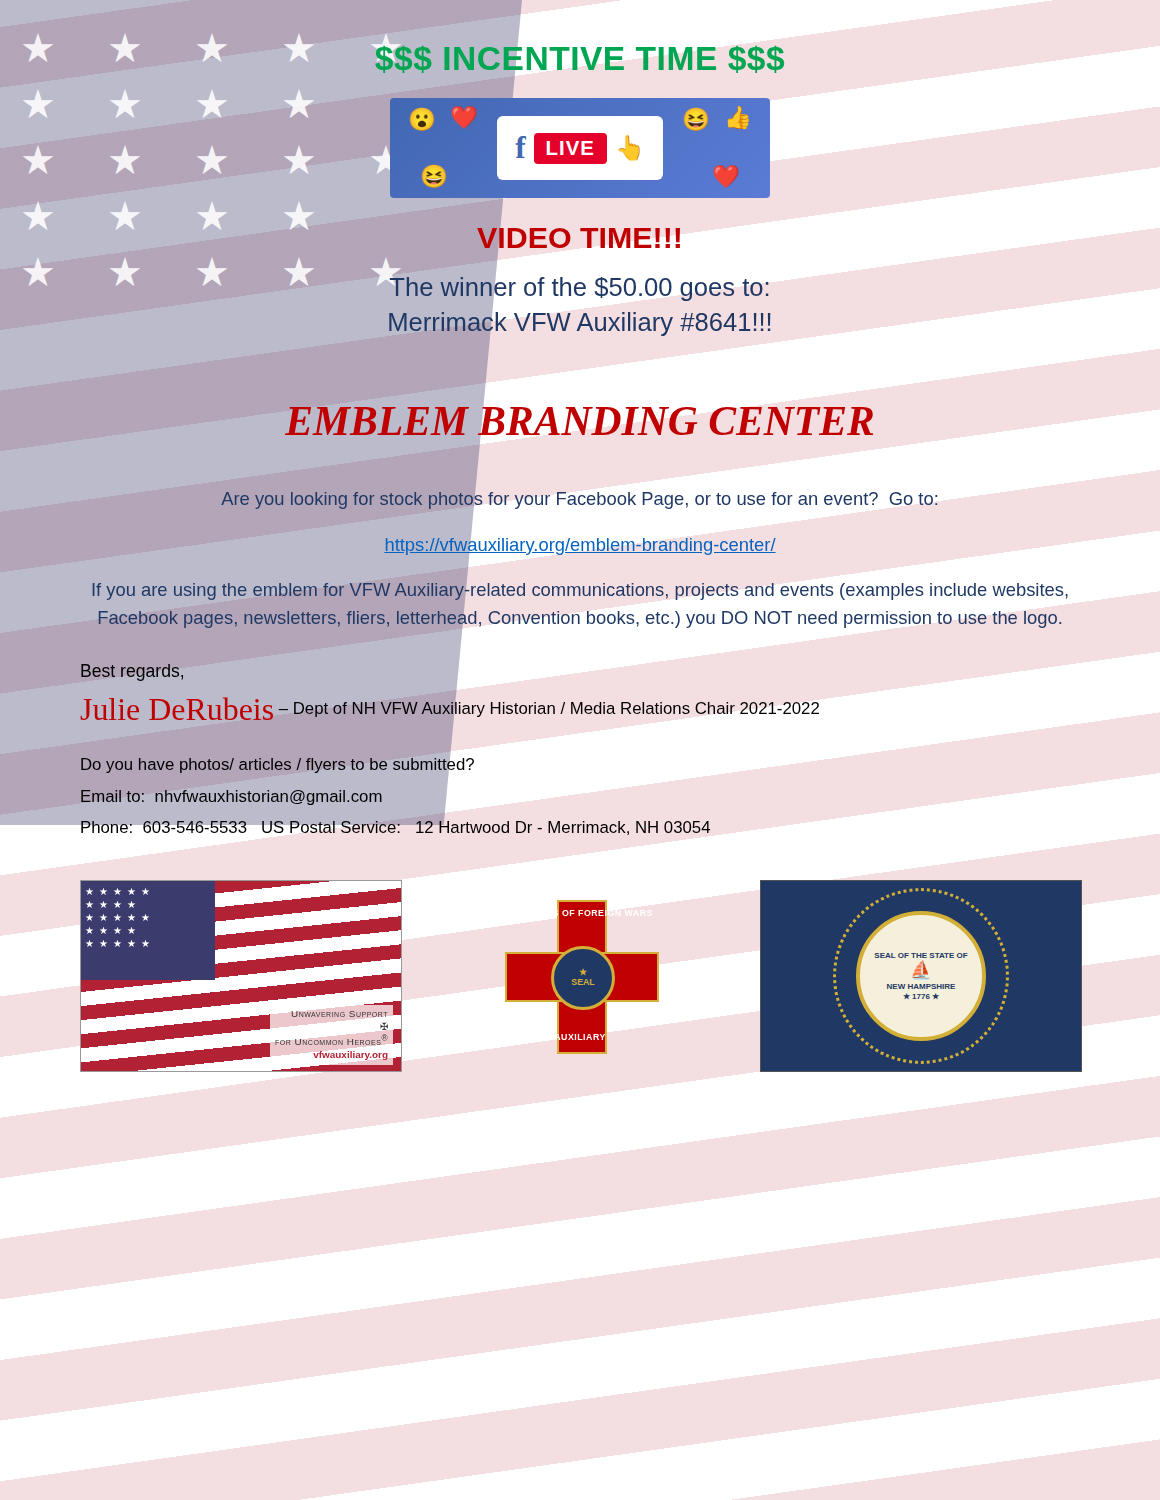★ ★ ★ ★ ★
★ ★ ★ ★
★ ★ ★ ★ ★
★ ★ ★ ★
★ ★ ★ ★ ★
$$$ INCENTIVE TIME $$$
😮 ❤️ 😆 👍 😆 ❤️
f LIVE 👆
VIDEO TIME!!!
The winner of the $50.00 goes to:
Merrimack VFW Auxiliary #8641!!!
EMBLEM BRANDING CENTER
Are you looking for stock photos for your Facebook Page, or to use for an event? Go to:
https://vfwauxiliary.org/emblem-branding-center/
If you are using the emblem for VFW Auxiliary-related communications, projects and events (examples include websites, Facebook pages, newsletters, fliers, letterhead, Convention books, etc.) you DO NOT need permission to use the logo.
Best regards,
Julie DeRubeis – Dept of NH VFW Auxiliary Historian / Media Relations Chair 2021-2022
Do you have photos/ articles / flyers to be submitted?
Email to: nhvfwauxhistorian@gmail.com
Phone: 603-546-5533 US Postal Service: 12 Hartwood Dr - Merrimack, NH 03054
★★★★★
★★★★
★★★★★
★★★★
★★★★★
Unwavering Support
✠
for Uncommon Heroes®
vfwauxiliary.org
VETERANS OF FOREIGN WARS
★
SEAL
AUXILIARY
SEAL OF THE STATE OF
⛵
NEW HAMPSHIRE
★ 1776 ★